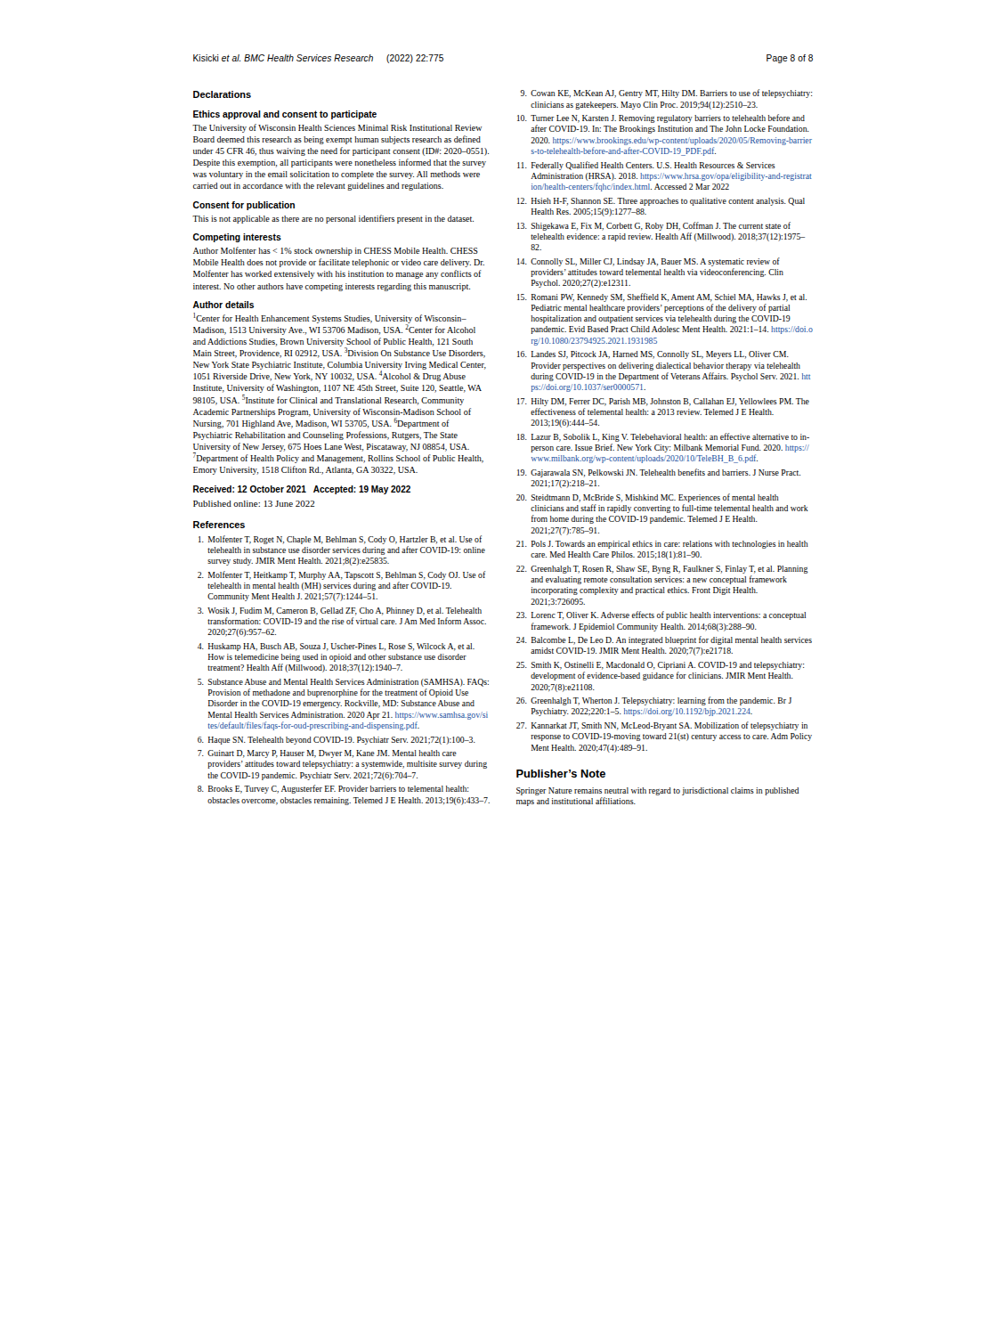Kisicki et al. BMC Health Services Research (2022) 22:775
Page 8 of 8
Declarations
Ethics approval and consent to participate
The University of Wisconsin Health Sciences Minimal Risk Institutional Review Board deemed this research as being exempt human subjects research as defined under 45 CFR 46, thus waiving the need for participant consent (ID#: 2020–0551). Despite this exemption, all participants were nonetheless informed that the survey was voluntary in the email solicitation to complete the survey. All methods were carried out in accordance with the relevant guidelines and regulations.
Consent for publication
This is not applicable as there are no personal identifiers present in the dataset.
Competing interests
Author Molfenter has < 1% stock ownership in CHESS Mobile Health. CHESS Mobile Health does not provide or facilitate telephonic or video care delivery. Dr. Molfenter has worked extensively with his institution to manage any conflicts of interest. No other authors have competing interests regarding this manuscript.
Author details
1Center for Health Enhancement Systems Studies, University of Wisconsin–Madison, 1513 University Ave., WI 53706 Madison, USA. 2Center for Alcohol and Addictions Studies, Brown University School of Public Health, 121 South Main Street, Providence, RI 02912, USA. 3Division On Substance Use Disorders, New York State Psychiatric Institute, Columbia University Irving Medical Center, 1051 Riverside Drive, New York, NY 10032, USA. 4Alcohol & Drug Abuse Institute, University of Washington, 1107 NE 45th Street, Suite 120, Seattle, WA 98105, USA. 5Institute for Clinical and Translational Research, Community Academic Partnerships Program, University of Wisconsin-Madison School of Nursing, 701 Highland Ave, Madison, WI 53705, USA. 6Department of Psychiatric Rehabilitation and Counseling Professions, Rutgers, The State University of New Jersey, 675 Hoes Lane West, Piscataway, NJ 08854, USA. 7Department of Health Policy and Management, Rollins School of Public Health, Emory University, 1518 Clifton Rd., Atlanta, GA 30322, USA.
Received: 12 October 2021 Accepted: 19 May 2022
Published online: 13 June 2022
References
Molfenter T, Roget N, Chaple M, Behlman S, Cody O, Hartzler B, et al. Use of telehealth in substance use disorder services during and after COVID-19: online survey study. JMIR Ment Health. 2021;8(2):e25835.
Molfenter T, Heitkamp T, Murphy AA, Tapscott S, Behlman S, Cody OJ. Use of telehealth in mental health (MH) services during and after COVID-19. Community Ment Health J. 2021;57(7):1244–51.
Wosik J, Fudim M, Cameron B, Gellad ZF, Cho A, Phinney D, et al. Telehealth transformation: COVID-19 and the rise of virtual care. J Am Med Inform Assoc. 2020;27(6):957–62.
Huskamp HA, Busch AB, Souza J, Uscher-Pines L, Rose S, Wilcock A, et al. How is telemedicine being used in opioid and other substance use disorder treatment? Health Aff (Millwood). 2018;37(12):1940–7.
Substance Abuse and Mental Health Services Administration (SAMHSA). FAQs: Provision of methadone and buprenorphine for the treatment of Opioid Use Disorder in the COVID-19 emergency. Rockville, MD: Substance Abuse and Mental Health Services Administration. 2020 Apr 21. https://www.samhsa.gov/sites/default/files/faqs-for-oud-prescribing-and-dispensing.pdf.
Haque SN. Telehealth beyond COVID-19. Psychiatr Serv. 2021;72(1):100–3.
Guinart D, Marcy P, Hauser M, Dwyer M, Kane JM. Mental health care providers’ attitudes toward telepsychiatry: a systemwide, multisite survey during the COVID-19 pandemic. Psychiatr Serv. 2021;72(6):704–7.
Brooks E, Turvey C, Augusterfer EF. Provider barriers to telemental health: obstacles overcome, obstacles remaining. Telemed J E Health. 2013;19(6):433–7.
Cowan KE, McKean AJ, Gentry MT, Hilty DM. Barriers to use of telepsychiatry: clinicians as gatekeepers. Mayo Clin Proc. 2019;94(12):2510–23.
Turner Lee N, Karsten J. Removing regulatory barriers to telehealth before and after COVID-19. In: The Brookings Institution and The John Locke Foundation. 2020. https://www.brookings.edu/wp-content/uploads/2020/05/Removing-barriers-to-telehealth-before-and-after-COVID-19_PDF.pdf.
Federally Qualified Health Centers. U.S. Health Resources & Services Administration (HRSA). 2018. https://www.hrsa.gov/opa/eligibility-and-registration/health-centers/fqhc/index.html. Accessed 2 Mar 2022
Hsieh H-F, Shannon SE. Three approaches to qualitative content analysis. Qual Health Res. 2005;15(9):1277–88.
Shigekawa E, Fix M, Corbett G, Roby DH, Coffman J. The current state of telehealth evidence: a rapid review. Health Aff (Millwood). 2018;37(12):1975–82.
Connolly SL, Miller CJ, Lindsay JA, Bauer MS. A systematic review of providers’ attitudes toward telemental health via videoconferencing. Clin Psychol. 2020;27(2):e12311.
Romani PW, Kennedy SM, Sheffield K, Ament AM, Schiel MA, Hawks J, et al. Pediatric mental healthcare providers’ perceptions of the delivery of partial hospitalization and outpatient services via telehealth during the COVID-19 pandemic. Evid Based Pract Child Adolesc Ment Health. 2021:1–14. https://doi.org/10.1080/23794925.2021.1931985
Landes SJ, Pitcock JA, Harned MS, Connolly SL, Meyers LL, Oliver CM. Provider perspectives on delivering dialectical behavior therapy via telehealth during COVID-19 in the Department of Veterans Affairs. Psychol Serv. 2021. https://doi.org/10.1037/ser0000571.
Hilty DM, Ferrer DC, Parish MB, Johnston B, Callahan EJ, Yellowlees PM. The effectiveness of telemental health: a 2013 review. Telemed J E Health. 2013;19(6):444–54.
Lazur B, Sobolik L, King V. Telebehavioral health: an effective alternative to in-person care. Issue Brief. New York City: Milbank Memorial Fund. 2020. https://www.milbank.org/wp-content/uploads/2020/10/TeleBH_B_6.pdf.
Gajarawala SN, Pelkowski JN. Telehealth benefits and barriers. J Nurse Pract. 2021;17(2):218–21.
Steidtmann D, McBride S, Mishkind MC. Experiences of mental health clinicians and staff in rapidly converting to full-time telemental health and work from home during the COVID-19 pandemic. Telemed J E Health. 2021;27(7):785–91.
Pols J. Towards an empirical ethics in care: relations with technologies in health care. Med Health Care Philos. 2015;18(1):81–90.
Greenhalgh T, Rosen R, Shaw SE, Byng R, Faulkner S, Finlay T, et al. Planning and evaluating remote consultation services: a new conceptual framework incorporating complexity and practical ethics. Front Digit Health. 2021;3:726095.
Lorenc T, Oliver K. Adverse effects of public health interventions: a conceptual framework. J Epidemiol Community Health. 2014;68(3):288–90.
Balcombe L, De Leo D. An integrated blueprint for digital mental health services amidst COVID-19. JMIR Ment Health. 2020;7(7):e21718.
Smith K, Ostinelli E, Macdonald O, Cipriani A. COVID-19 and telepsychiatry: development of evidence-based guidance for clinicians. JMIR Ment Health. 2020;7(8):e21108.
Greenhalgh T, Wherton J. Telepsychiatry: learning from the pandemic. Br J Psychiatry. 2022;220:1–5. https://doi.org/10.1192/bjp.2021.224.
Kannarkat JT, Smith NN, McLeod-Bryant SA. Mobilization of telepsychiatry in response to COVID-19-moving toward 21(st) century access to care. Adm Policy Ment Health. 2020;47(4):489–91.
Publisher’s Note
Springer Nature remains neutral with regard to jurisdictional claims in published maps and institutional affiliations.